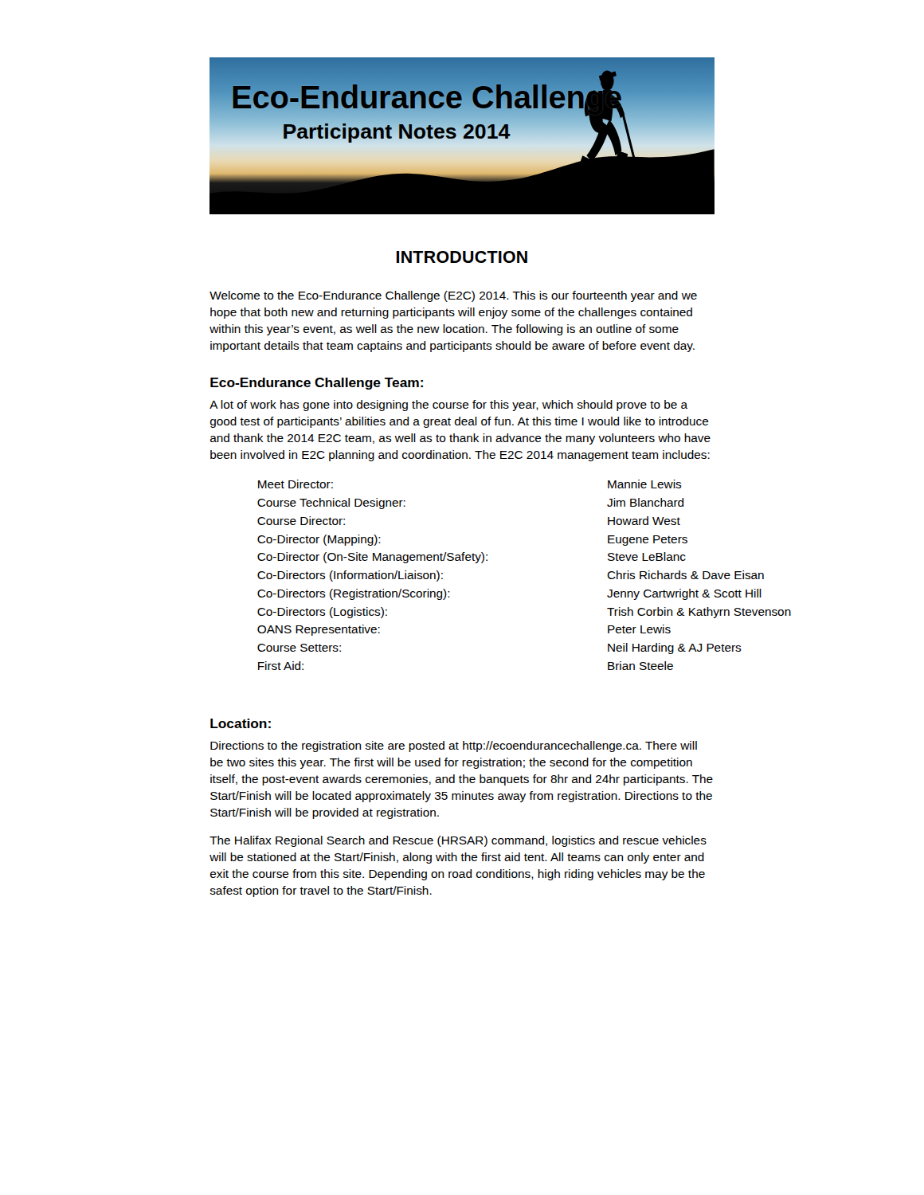Eco-Endurance Challenge
Participant Notes 2014
INTRODUCTION
Welcome to the Eco-Endurance Challenge (E2C) 2014. This is our fourteenth year and we hope that both new and returning participants will enjoy some of the challenges contained within this year’s event, as well as the new location. The following is an outline of some important details that team captains and participants should be aware of before event day.
Eco-Endurance Challenge Team:
A lot of work has gone into designing the course for this year, which should prove to be a good test of participants’ abilities and a great deal of fun. At this time I would like to introduce and thank the 2014 E2C team, as well as to thank in advance the many volunteers who have been involved in E2C planning and coordination. The E2C 2014 management team includes:
| Meet Director: | Mannie Lewis |
| Course Technical Designer: | Jim Blanchard |
| Course Director: | Howard West |
| Co-Director (Mapping): | Eugene Peters |
| Co-Director (On-Site Management/Safety): | Steve LeBlanc |
| Co-Directors (Information/Liaison): | Chris Richards & Dave Eisan |
| Co-Directors (Registration/Scoring): | Jenny Cartwright & Scott Hill |
| Co-Directors (Logistics): | Trish Corbin & Kathyrn Stevenson |
| OANS Representative: | Peter Lewis |
| Course Setters: | Neil Harding & AJ Peters |
| First Aid: | Brian Steele |
Location:
Directions to the registration site are posted at http://ecoendurancechallenge.ca. There will be two sites this year. The first will be used for registration; the second for the competition itself, the post-event awards ceremonies, and the banquets for 8hr and 24hr participants. The Start/Finish will be located approximately 35 minutes away from registration. Directions to the Start/Finish will be provided at registration.
The Halifax Regional Search and Rescue (HRSAR) command, logistics and rescue vehicles will be stationed at the Start/Finish, along with the first aid tent. All teams can only enter and exit the course from this site. Depending on road conditions, high riding vehicles may be the safest option for travel to the Start/Finish.